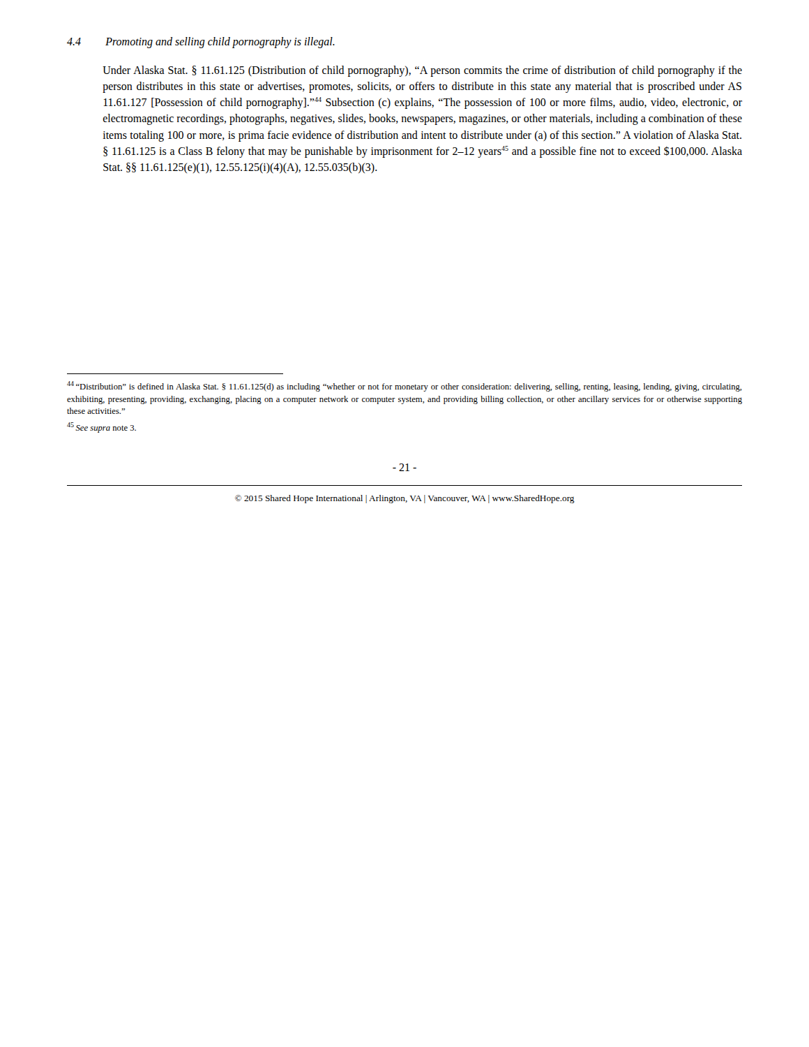4.4 Promoting and selling child pornography is illegal.
Under Alaska Stat. § 11.61.125 (Distribution of child pornography), “A person commits the crime of distribution of child pornography if the person distributes in this state or advertises, promotes, solicits, or offers to distribute in this state any material that is proscribed under AS 11.61.127 [Possession of child pornography].”44 Subsection (c) explains, “The possession of 100 or more films, audio, video, electronic, or electromagnetic recordings, photographs, negatives, slides, books, newspapers, magazines, or other materials, including a combination of these items totaling 100 or more, is prima facie evidence of distribution and intent to distribute under (a) of this section.” A violation of Alaska Stat. § 11.61.125 is a Class B felony that may be punishable by imprisonment for 2–12 years45 and a possible fine not to exceed $100,000. Alaska Stat. §§ 11.61.125(e)(1), 12.55.125(i)(4)(A), 12.55.035(b)(3).
44“Distribution” is defined in Alaska Stat. § 11.61.125(d) as including “whether or not for monetary or other consideration: delivering, selling, renting, leasing, lending, giving, circulating, exhibiting, presenting, providing, exchanging, placing on a computer network or computer system, and providing billing collection, or other ancillary services for or otherwise supporting these activities.”
45 See supra note 3.
- 21 -
© 2015 Shared Hope International | Arlington, VA | Vancouver, WA | www.SharedHope.org